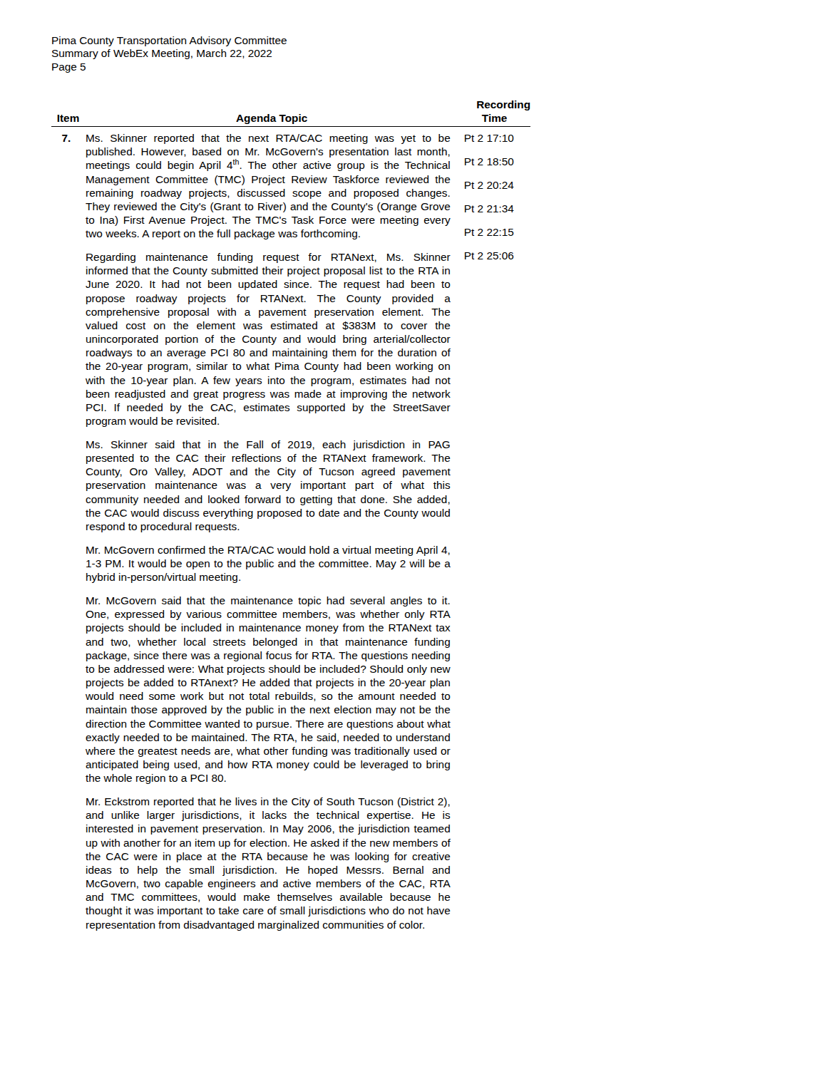Pima County Transportation Advisory Committee
Summary of WebEx Meeting, March 22, 2022
Page 5
| Item | Agenda Topic | Recording Time |
| --- | --- | --- |
| 7. | Ms. Skinner reported that the next RTA/CAC meeting was yet to be published. However, based on Mr. McGovern's presentation last month, meetings could begin April 4 th . The other active group is the Technical Management Committee (TMC) Project Review Taskforce reviewed the remaining roadway projects, discussed scope and proposed changes. They reviewed the City's (Grant to River) and the County's (Orange Grove to Ina) First Avenue Project. The TMC's Task Force were meeting every two weeks. A report on the full package was forthcoming. Regarding maintenance funding request for RTANext, Ms. Skinner informed that the County submitted their project proposal list to the RTA in June 2020. It had not been updated since. The request had been to propose roadway projects for RTANext. The County provided a comprehensive proposal with a pavement preservation element. The valued cost on the element was estimated at $383M to cover the unincorporated portion of the County and would bring arterial/collector roadways to an average PCI 80 and maintaining them for the duration of the 20-year program, similar to what Pima County had been working on with the 10-year plan. A few years into the program, estimates had not been readjusted and great progress was made at improving the network PCI. If needed by the CAC, estimates supported by the StreetSaver program would be revisited. Ms. Skinner said that in the Fall of 2019, each jurisdiction in PAG presented to the CAC their reflections of the RTANext framework. The County, Oro Valley, ADOT and the City of Tucson agreed pavement preservation maintenance was a very important part of what this community needed and looked forward to getting that done. She added, the CAC would discuss everything proposed to date and the County would respond to procedural requests. Mr. McGovern confirmed the RTA/CAC would hold a virtual meeting April 4, 1-3 PM. It would be open to the public and the committee. May 2 will be a hybrid in-person/virtual meeting. Mr. McGovern said that the maintenance topic had several angles to it. One, expressed by various committee members, was whether only RTA projects should be included in maintenance money from the RTANext tax and two, whether local streets belonged in that maintenance funding package, since there was a regional focus for RTA. The questions needing to be addressed were: What projects should be included? Should only new projects be added to RTAnext? He added that projects in the 20-year plan would need some work but not total rebuilds, so the amount needed to maintain those approved by the public in the next election may not be the direction the Committee wanted to pursue. There are questions about what exactly needed to be maintained. The RTA, he said, needed to understand where the greatest needs are, what other funding was traditionally used or anticipated being used, and how RTA money could be leveraged to bring the whole region to a PCI 80. Mr. Eckstrom reported that he lives in the City of South Tucson (District 2), and unlike larger jurisdictions, it lacks the technical expertise. He is interested in pavement preservation. In May 2006, the jurisdiction teamed up with another for an item up for election. He asked if the new members of the CAC were in place at the RTA because he was looking for creative ideas to help the small jurisdiction. He hoped Messrs. Bernal and McGovern, two capable engineers and active members of the CAC, RTA and TMC committees, would make themselves available because he thought it was important to take care of small jurisdictions who do not have representation from disadvantaged marginalized communities of color. | Pt 2 17:10 Pt 2 18:50 Pt 2 20:24 Pt 2 21:34 Pt 2 22:15 Pt 2 25:06 |